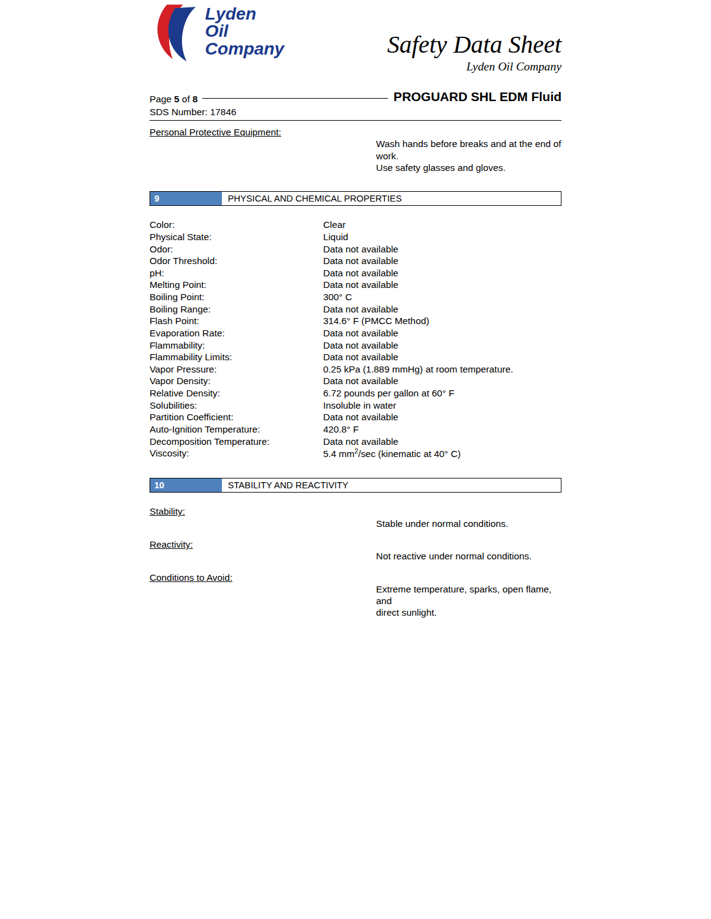Lyden Oil Company
Safety Data Sheet
Lyden Oil Company
Page 5 of 8
PROGUARD SHL EDM Fluid
SDS Number: 17846
Personal Protective Equipment:
Wash hands before breaks and at the end of work.
Use safety glasses and gloves.
9
PHYSICAL AND CHEMICAL PROPERTIES
| Color: | Clear |
| Physical State: | Liquid |
| Odor: | Data not available |
| Odor Threshold: | Data not available |
| pH: | Data not available |
| Melting Point: | Data not available |
| Boiling Point: | 300° C |
| Boiling Range: | Data not available |
| Flash Point: | 314.6° F (PMCC Method) |
| Evaporation Rate: | Data not available |
| Flammability: | Data not available |
| Flammability Limits: | Data not available |
| Vapor Pressure: | 0.25 kPa (1.889 mmHg) at room temperature. |
| Vapor Density: | Data not available |
| Relative Density: | 6.72 pounds per gallon at 60° F |
| Solubilities: | Insoluble in water |
| Partition Coefficient: | Data not available |
| Auto-Ignition Temperature: | 420.8° F |
| Decomposition Temperature: | Data not available |
| Viscosity: | 5.4 mm 2 /sec (kinematic at 40° C) |
10
STABILITY AND REACTIVITY
Stability:
Stable under normal conditions.
Reactivity:
Not reactive under normal conditions.
Conditions to Avoid:
Extreme temperature, sparks, open flame, and
direct sunlight.